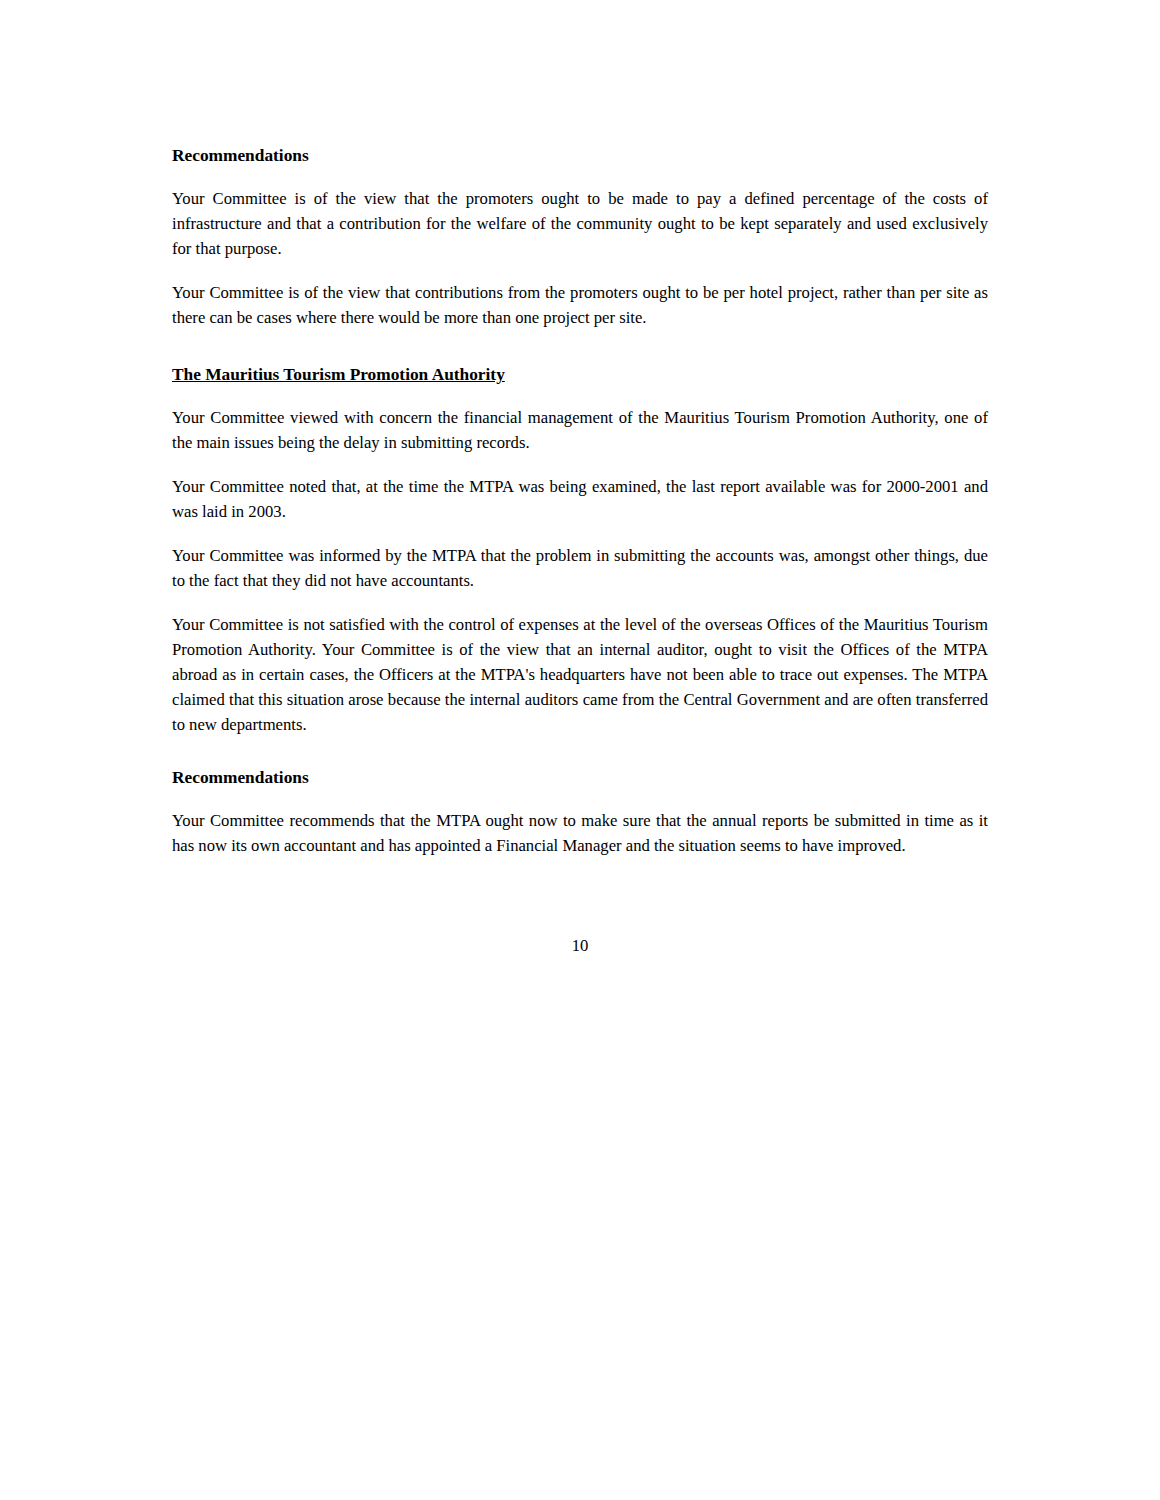Recommendations
Your Committee is of the view that the promoters ought to be made to pay a defined percentage of the costs of infrastructure and that a contribution for the welfare of the community ought to be kept separately and used exclusively for that purpose.
Your Committee is of the view that contributions from the promoters ought to be per hotel project, rather than per site as there can be cases where there would be more than one project per site.
The Mauritius Tourism Promotion Authority
Your Committee viewed with concern the financial management of the Mauritius Tourism Promotion Authority, one of the main issues being the delay in submitting records.
Your Committee noted that, at the time the MTPA was being examined, the last report available was for 2000-2001 and was laid in 2003.
Your Committee was informed by the MTPA that the problem in submitting the accounts was, amongst other things, due to the fact that they did not have accountants.
Your Committee is not satisfied with the control of expenses at the level of the overseas Offices of the Mauritius Tourism Promotion Authority. Your Committee is of the view that an internal auditor, ought to visit the Offices of the MTPA abroad as in certain cases, the Officers at the MTPA's headquarters have not been able to trace out expenses. The MTPA claimed that this situation arose because the internal auditors came from the Central Government and are often transferred to new departments.
Recommendations
Your Committee recommends that the MTPA ought now to make sure that the annual reports be submitted in time as it has now its own accountant and has appointed a Financial Manager and the situation seems to have improved.
10